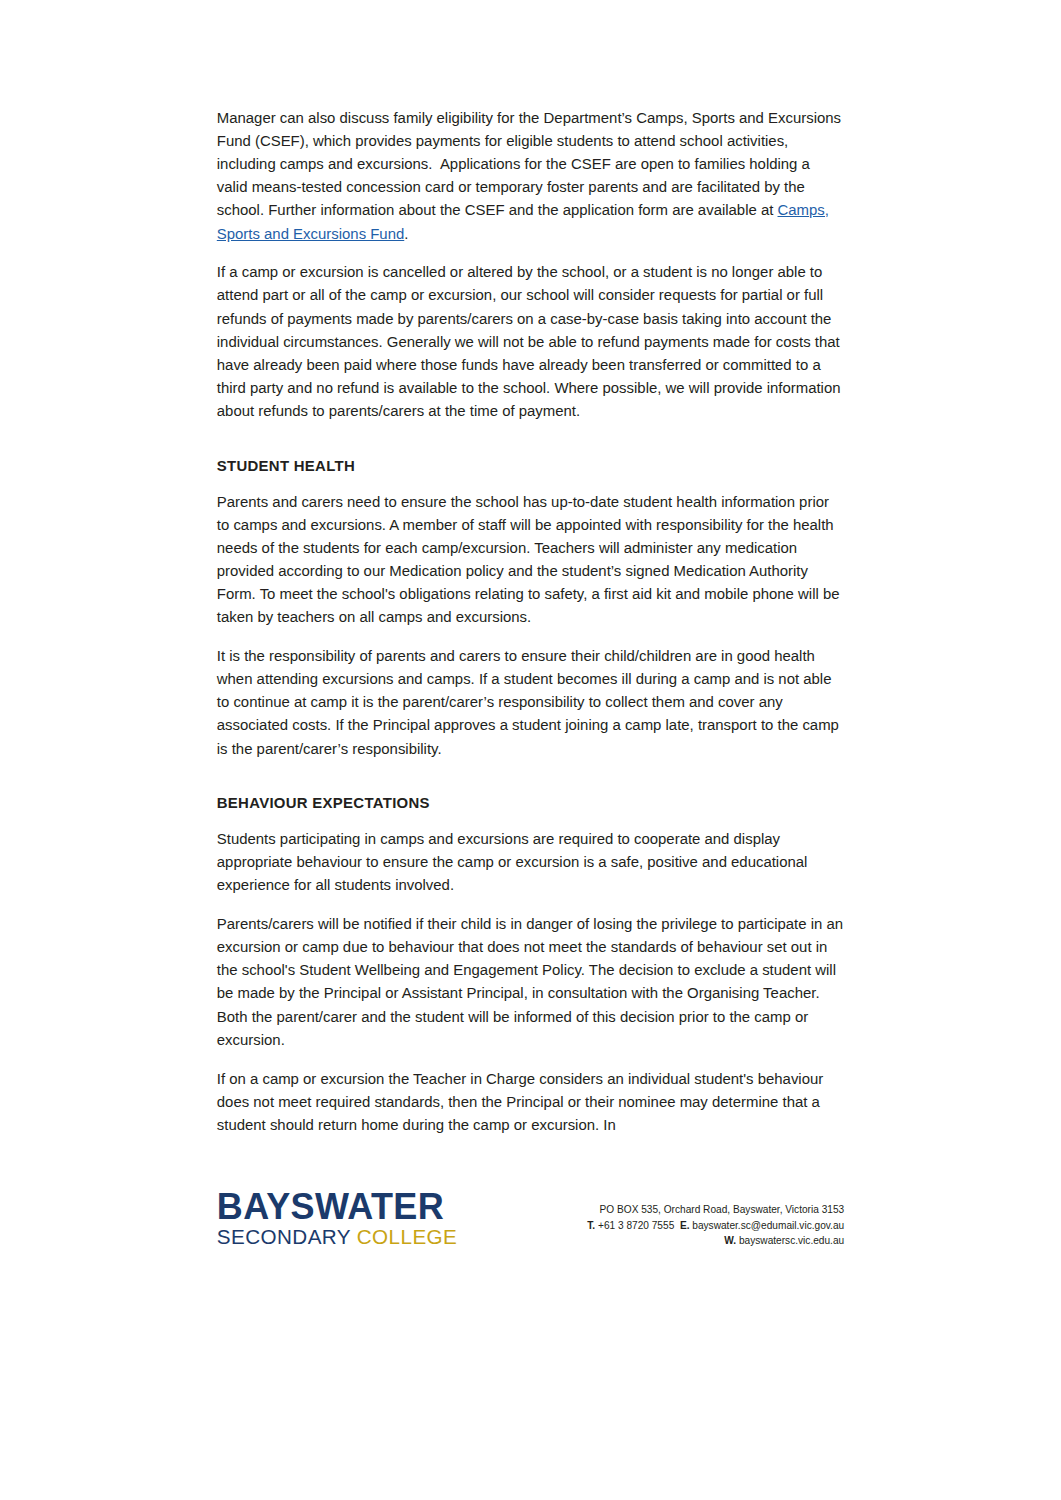Manager can also discuss family eligibility for the Department’s Camps, Sports and Excursions Fund (CSEF), which provides payments for eligible students to attend school activities, including camps and excursions. Applications for the CSEF are open to families holding a valid means-tested concession card or temporary foster parents and are facilitated by the school. Further information about the CSEF and the application form are available at Camps, Sports and Excursions Fund.
If a camp or excursion is cancelled or altered by the school, or a student is no longer able to attend part or all of the camp or excursion, our school will consider requests for partial or full refunds of payments made by parents/carers on a case-by-case basis taking into account the individual circumstances. Generally we will not be able to refund payments made for costs that have already been paid where those funds have already been transferred or committed to a third party and no refund is available to the school. Where possible, we will provide information about refunds to parents/carers at the time of payment.
STUDENT HEALTH
Parents and carers need to ensure the school has up-to-date student health information prior to camps and excursions. A member of staff will be appointed with responsibility for the health needs of the students for each camp/excursion. Teachers will administer any medication provided according to our Medication policy and the student’s signed Medication Authority Form. To meet the school's obligations relating to safety, a first aid kit and mobile phone will be taken by teachers on all camps and excursions.
It is the responsibility of parents and carers to ensure their child/children are in good health when attending excursions and camps. If a student becomes ill during a camp and is not able to continue at camp it is the parent/carer’s responsibility to collect them and cover any associated costs. If the Principal approves a student joining a camp late, transport to the camp is the parent/carer’s responsibility.
BEHAVIOUR EXPECTATIONS
Students participating in camps and excursions are required to cooperate and display appropriate behaviour to ensure the camp or excursion is a safe, positive and educational experience for all students involved.
Parents/carers will be notified if their child is in danger of losing the privilege to participate in an excursion or camp due to behaviour that does not meet the standards of behaviour set out in the school's Student Wellbeing and Engagement Policy. The decision to exclude a student will be made by the Principal or Assistant Principal, in consultation with the Organising Teacher. Both the parent/carer and the student will be informed of this decision prior to the camp or excursion.
If on a camp or excursion the Teacher in Charge considers an individual student's behaviour does not meet required standards, then the Principal or their nominee may determine that a student should return home during the camp or excursion. In
BAYSWATER SECONDARY COLLEGE
PO BOX 535, Orchard Road, Bayswater, Victoria 3153
T. +61 3 8720 7555 E. bayswater.sc@edumail.vic.gov.au
W. bayswatersc.vic.edu.au